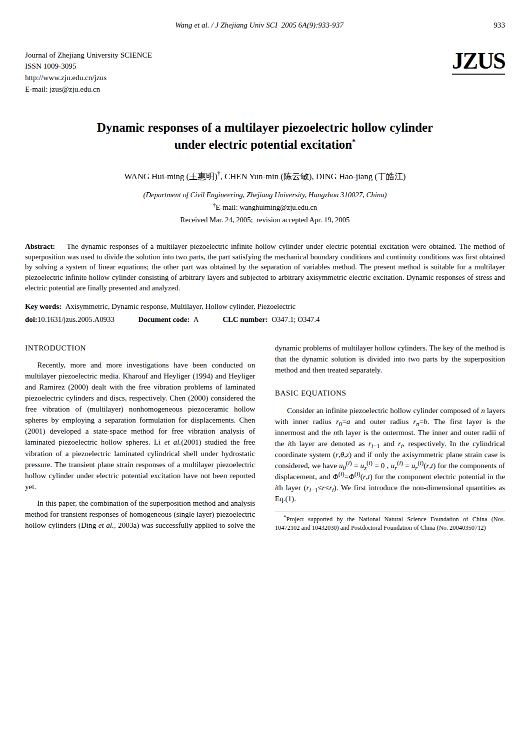Wang et al. / J Zhejiang Univ SCI 2005 6A(9):933-937 933
Journal of Zhejiang University SCIENCE
ISSN 1009-3095
http://www.zju.edu.cn/jzus
E-mail: jzus@zju.edu.cn
JZUS
Dynamic responses of a multilayer piezoelectric hollow cylinder
under electric potential excitation*
WANG Hui-ming (王惠明)†, CHEN Yun-min (陈云敏), DING Hao-jiang (丁皓江)
(Department of Civil Engineering, Zhejiang University, Hangzhou 310027, China)
†E-mail: wanghuiming@zju.edu.cn
Received Mar. 24, 2005; revision accepted Apr. 19, 2005
Abstract: The dynamic responses of a multilayer piezoelectric infinite hollow cylinder under electric potential excitation were obtained. The method of superposition was used to divide the solution into two parts, the part satisfying the mechanical boundary conditions and continuity conditions was first obtained by solving a system of linear equations; the other part was obtained by the separation of variables method. The present method is suitable for a multilayer piezoelectric infinite hollow cylinder consisting of arbitrary layers and subjected to arbitrary axisymmetric electric excitation. Dynamic responses of stress and electric potential are finally presented and analyzed.
Key words: Axisymmetric, Dynamic response, Multilayer, Hollow cylinder, Piezoelectric
doi: 10.1631/jzus.2005.A0933 Document code: A CLC number: O347.1; O347.4
INTRODUCTION
Recently, more and more investigations have been conducted on multilayer piezoelectric media. Kharouf and Heyliger (1994) and Heyliger and Ramirez (2000) dealt with the free vibration problems of laminated piezoelectric cylinders and discs, respectively. Chen (2000) considered the free vibration of (multilayer) nonhomogeneous piezoceramic hollow spheres by employing a separation formulation for displacements. Chen (2001) developed a state-space method for free vibration analysis of laminated piezoelectric hollow spheres. Li et al.(2001) studied the free vibration of a piezoelectric laminated cylindrical shell under hydrostatic pressure. The transient plane strain responses of a multilayer piezoelectric hollow cylinder under electric potential excitation have not been reported yet.
In this paper, the combination of the superposition method and analysis method for transient responses of homogeneous (single layer) piezoelectric hollow cylinders (Ding et al., 2003a) was successfully applied to solve the dynamic problems of multilayer hollow cylinders. The key of the method is that the dynamic solution is divided into two parts by the superposition method and then treated separately.
BASIC EQUATIONS
Consider an infinite piezoelectric hollow cylinder composed of n layers with inner radius r0=a and outer radius rn=b. The first layer is the innermost and the nth layer is the outermost. The inner and outer radii of the ith layer are denoted as ri−1 and ri, respectively. In the cylindrical coordinate system (r,θ,z) and if only the axisymmetric plane strain case is considered, we have uθ(i) = uz(i) = 0 , ur(i) = ur(i)(r,t) for the components of displacement, and Φ(i)=Φ(i)(r,t) for the component electric potential in the ith layer (ri−1≤r≤ri). We first introduce the non-dimensional quantities as Eq.(1).
*Project supported by the National Natural Science Foundation of China (Nos. 10472102 and 10432030) and Postdoctoral Foundation of China (No. 20040350712)